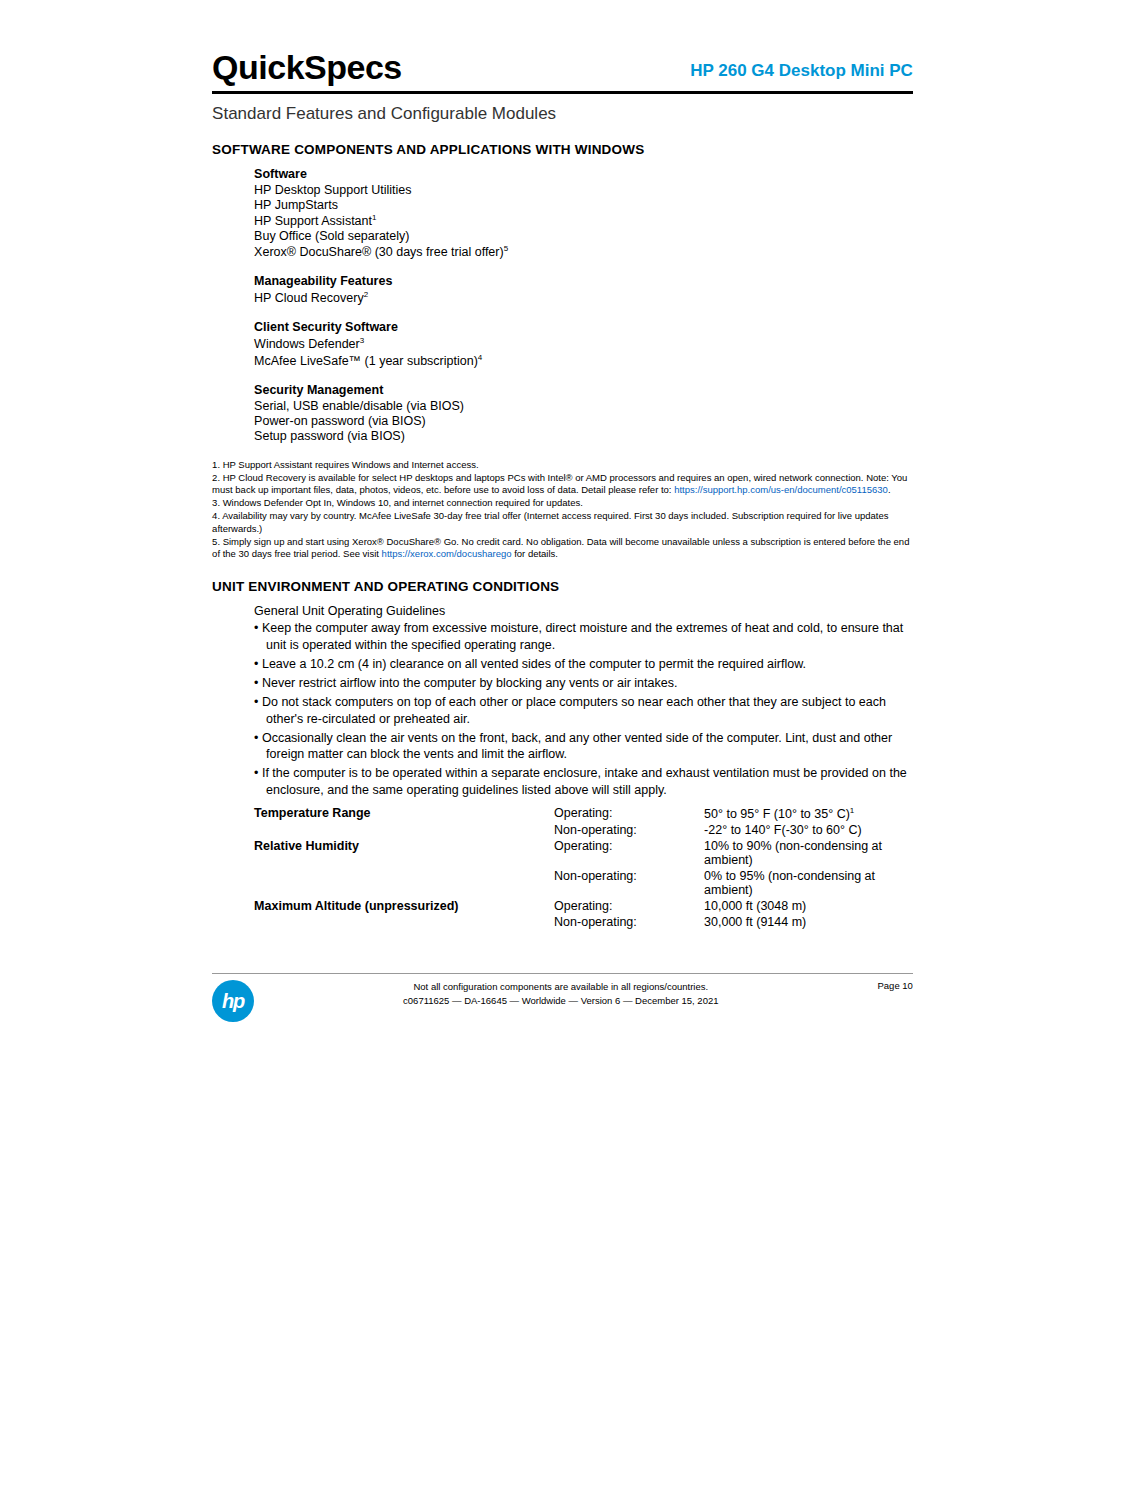QuickSpecs
HP 260 G4 Desktop Mini PC
Standard Features and Configurable Modules
SOFTWARE COMPONENTS AND APPLICATIONS WITH WINDOWS
Software
HP Desktop Support Utilities
HP JumpStarts
HP Support Assistant1
Buy Office (Sold separately)
Xerox® DocuShare® (30 days free trial offer)5
Manageability Features
HP Cloud Recovery2
Client Security Software
Windows Defender3
McAfee LiveSafe™ (1 year subscription)4
Security Management
Serial, USB enable/disable (via BIOS)
Power-on password (via BIOS)
Setup password (via BIOS)
1. HP Support Assistant requires Windows and Internet access.
2. HP Cloud Recovery is available for select HP desktops and laptops PCs with Intel® or AMD processors and requires an open, wired network connection. Note: You must back up important files, data, photos, videos, etc. before use to avoid loss of data. Detail please refer to: https://support.hp.com/us-en/document/c05115630.
3. Windows Defender Opt In, Windows 10, and internet connection required for updates.
4. Availability may vary by country. McAfee LiveSafe 30-day free trial offer (Internet access required. First 30 days included. Subscription required for live updates afterwards.)
5. Simply sign up and start using Xerox® DocuShare® Go. No credit card. No obligation. Data will become unavailable unless a subscription is entered before the end of the 30 days free trial period. See visit https://xerox.com/docusharego for details.
UNIT ENVIRONMENT AND OPERATING CONDITIONS
General Unit Operating Guidelines
• Keep the computer away from excessive moisture, direct moisture and the extremes of heat and cold, to ensure that unit is operated within the specified operating range.
• Leave a 10.2 cm (4 in) clearance on all vented sides of the computer to permit the required airflow.
• Never restrict airflow into the computer by blocking any vents or air intakes.
• Do not stack computers on top of each other or place computers so near each other that they are subject to each other's re-circulated or preheated air.
• Occasionally clean the air vents on the front, back, and any other vented side of the computer. Lint, dust and other foreign matter can block the vents and limit the airflow.
• If the computer is to be operated within a separate enclosure, intake and exhaust ventilation must be provided on the enclosure, and the same operating guidelines listed above will still apply.
| Temperature Range | Operating: | 50° to 95° F (10° to 35° C) 1 |
| | Non-operating: | -22° to 140° F(-30° to 60° C) |
| Relative Humidity | Operating: | 10% to 90% (non-condensing at ambient) |
| | Non-operating: | 0% to 95% (non-condensing at ambient) |
| Maximum Altitude (unpressurized) | Operating: | 10,000 ft (3048 m) |
| | Non-operating: | 30,000 ft (9144 m) |
hp
Not all configuration components are available in all regions/countries.
c06711625 — DA-16645 — Worldwide — Version 6 — December 15, 2021
Page 10